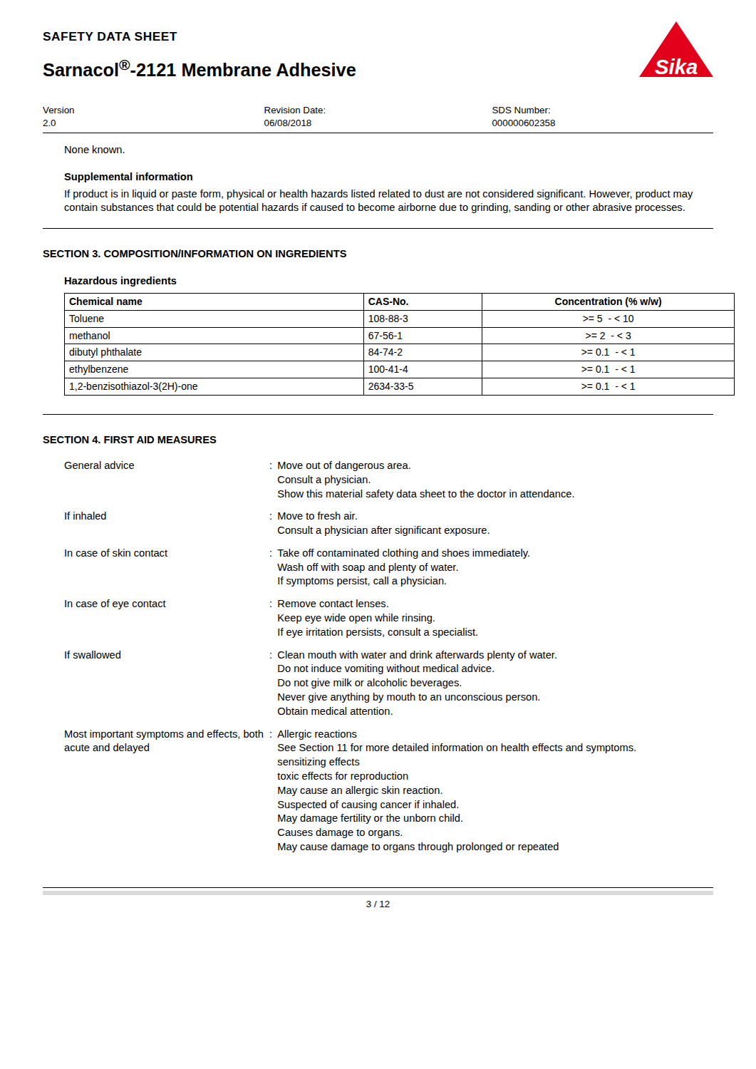Sika R
SAFETY DATA SHEET
Sarnacol®-2121 Membrane Adhesive
| Version 2.0 | Revision Date: 06/08/2018 | SDS Number: 000000602358 |
None known.
Supplemental information
If product is in liquid or paste form, physical or health hazards listed related to dust are not considered significant. However, product may contain substances that could be potential hazards if caused to become airborne due to grinding, sanding or other abrasive processes.
SECTION 3. COMPOSITION/INFORMATION ON INGREDIENTS
Hazardous ingredients
| Chemical name | CAS-No. | Concentration (% w/w) |
| --- | --- | --- |
| Toluene | 108-88-3 | >= 5 - < 10 |
| methanol | 67-56-1 | >= 2 - < 3 |
| dibutyl phthalate | 84-74-2 | >= 0.1 - < 1 |
| ethylbenzene | 100-41-4 | >= 0.1 - < 1 |
| 1,2-benzisothiazol-3(2H)-one | 2634-33-5 | >= 0.1 - < 1 |
SECTION 4. FIRST AID MEASURES
| General advice | : | Move out of dangerous area. Consult a physician. Show this material safety data sheet to the doctor in attendance. |
| If inhaled | : | Move to fresh air. Consult a physician after significant exposure. |
| In case of skin contact | : | Take off contaminated clothing and shoes immediately. Wash off with soap and plenty of water. If symptoms persist, call a physician. |
| In case of eye contact | : | Remove contact lenses. Keep eye wide open while rinsing. If eye irritation persists, consult a specialist. |
| If swallowed | : | Clean mouth with water and drink afterwards plenty of water. Do not induce vomiting without medical advice. Do not give milk or alcoholic beverages. Never give anything by mouth to an unconscious person. Obtain medical attention. |
| Most important symptoms and effects, both acute and delayed | : | Allergic reactions See Section 11 for more detailed information on health effects and symptoms. sensitizing effects toxic effects for reproduction May cause an allergic skin reaction. Suspected of causing cancer if inhaled. May damage fertility or the unborn child. Causes damage to organs. May cause damage to organs through prolonged or repeated |
3 / 12